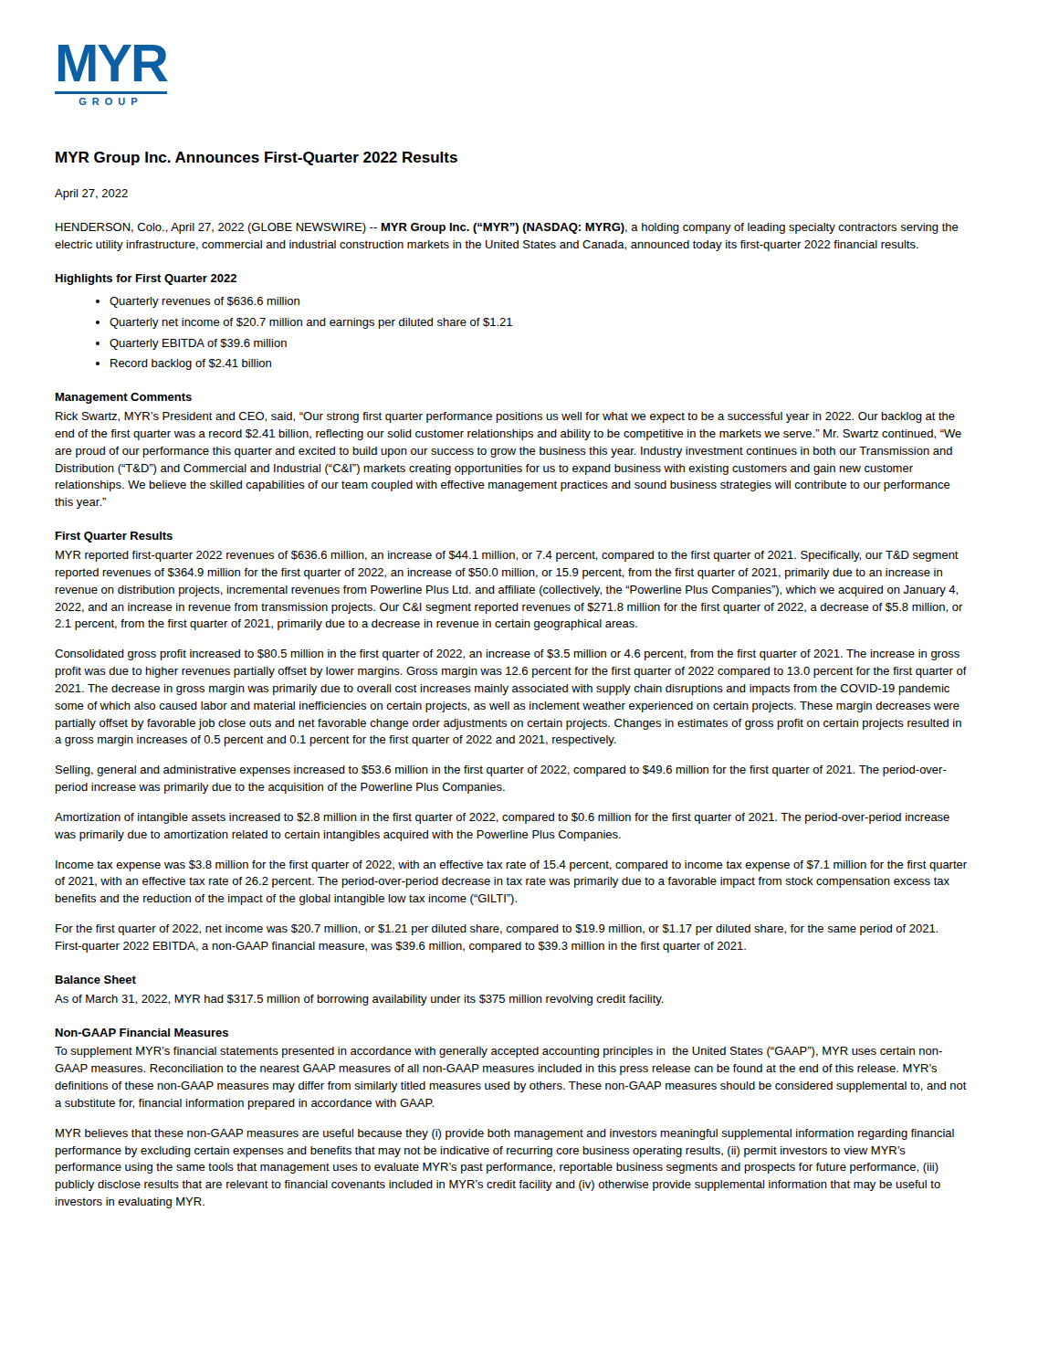MYR
GROUP
MYR Group Inc. Announces First-Quarter 2022 Results
April 27, 2022
HENDERSON, Colo., April 27, 2022 (GLOBE NEWSWIRE) -- MYR Group Inc. (“MYR”) (NASDAQ: MYRG), a holding company of leading specialty contractors serving the electric utility infrastructure, commercial and industrial construction markets in the United States and Canada, announced today its first-quarter 2022 financial results.
Highlights for First Quarter 2022
Quarterly revenues of $636.6 million
Quarterly net income of $20.7 million and earnings per diluted share of $1.21
Quarterly EBITDA of $39.6 million
Record backlog of $2.41 billion
Management Comments
Rick Swartz, MYR’s President and CEO, said, “Our strong first quarter performance positions us well for what we expect to be a successful year in 2022. Our backlog at the end of the first quarter was a record $2.41 billion, reflecting our solid customer relationships and ability to be competitive in the markets we serve.” Mr. Swartz continued, “We are proud of our performance this quarter and excited to build upon our success to grow the business this year. Industry investment continues in both our Transmission and Distribution (“T&D”) and Commercial and Industrial (“C&I”) markets creating opportunities for us to expand business with existing customers and gain new customer relationships. We believe the skilled capabilities of our team coupled with effective management practices and sound business strategies will contribute to our performance this year.”
First Quarter Results
MYR reported first-quarter 2022 revenues of $636.6 million, an increase of $44.1 million, or 7.4 percent, compared to the first quarter of 2021. Specifically, our T&D segment reported revenues of $364.9 million for the first quarter of 2022, an increase of $50.0 million, or 15.9 percent, from the first quarter of 2021, primarily due to an increase in revenue on distribution projects, incremental revenues from Powerline Plus Ltd. and affiliate (collectively, the “Powerline Plus Companies”), which we acquired on January 4, 2022, and an increase in revenue from transmission projects. Our C&I segment reported revenues of $271.8 million for the first quarter of 2022, a decrease of $5.8 million, or 2.1 percent, from the first quarter of 2021, primarily due to a decrease in revenue in certain geographical areas.
Consolidated gross profit increased to $80.5 million in the first quarter of 2022, an increase of $3.5 million or 4.6 percent, from the first quarter of 2021. The increase in gross profit was due to higher revenues partially offset by lower margins. Gross margin was 12.6 percent for the first quarter of 2022 compared to 13.0 percent for the first quarter of 2021. The decrease in gross margin was primarily due to overall cost increases mainly associated with supply chain disruptions and impacts from the COVID-19 pandemic some of which also caused labor and material inefficiencies on certain projects, as well as inclement weather experienced on certain projects. These margin decreases were partially offset by favorable job close outs and net favorable change order adjustments on certain projects. Changes in estimates of gross profit on certain projects resulted in a gross margin increases of 0.5 percent and 0.1 percent for the first quarter of 2022 and 2021, respectively.
Selling, general and administrative expenses increased to $53.6 million in the first quarter of 2022, compared to $49.6 million for the first quarter of 2021. The period-over-period increase was primarily due to the acquisition of the Powerline Plus Companies.
Amortization of intangible assets increased to $2.8 million in the first quarter of 2022, compared to $0.6 million for the first quarter of 2021. The period-over-period increase was primarily due to amortization related to certain intangibles acquired with the Powerline Plus Companies.
Income tax expense was $3.8 million for the first quarter of 2022, with an effective tax rate of 15.4 percent, compared to income tax expense of $7.1 million for the first quarter of 2021, with an effective tax rate of 26.2 percent. The period-over-period decrease in tax rate was primarily due to a favorable impact from stock compensation excess tax benefits and the reduction of the impact of the global intangible low tax income (“GILTI”).
For the first quarter of 2022, net income was $20.7 million, or $1.21 per diluted share, compared to $19.9 million, or $1.17 per diluted share, for the same period of 2021. First-quarter 2022 EBITDA, a non-GAAP financial measure, was $39.6 million, compared to $39.3 million in the first quarter of 2021.
Balance Sheet
As of March 31, 2022, MYR had $317.5 million of borrowing availability under its $375 million revolving credit facility.
Non-GAAP Financial Measures
To supplement MYR’s financial statements presented in accordance with generally accepted accounting principles in the United States (“GAAP”), MYR uses certain non-GAAP measures. Reconciliation to the nearest GAAP measures of all non-GAAP measures included in this press release can be found at the end of this release. MYR’s definitions of these non-GAAP measures may differ from similarly titled measures used by others. These non-GAAP measures should be considered supplemental to, and not a substitute for, financial information prepared in accordance with GAAP.
MYR believes that these non-GAAP measures are useful because they (i) provide both management and investors meaningful supplemental information regarding financial performance by excluding certain expenses and benefits that may not be indicative of recurring core business operating results, (ii) permit investors to view MYR’s performance using the same tools that management uses to evaluate MYR’s past performance, reportable business segments and prospects for future performance, (iii) publicly disclose results that are relevant to financial covenants included in MYR’s credit facility and (iv) otherwise provide supplemental information that may be useful to investors in evaluating MYR.